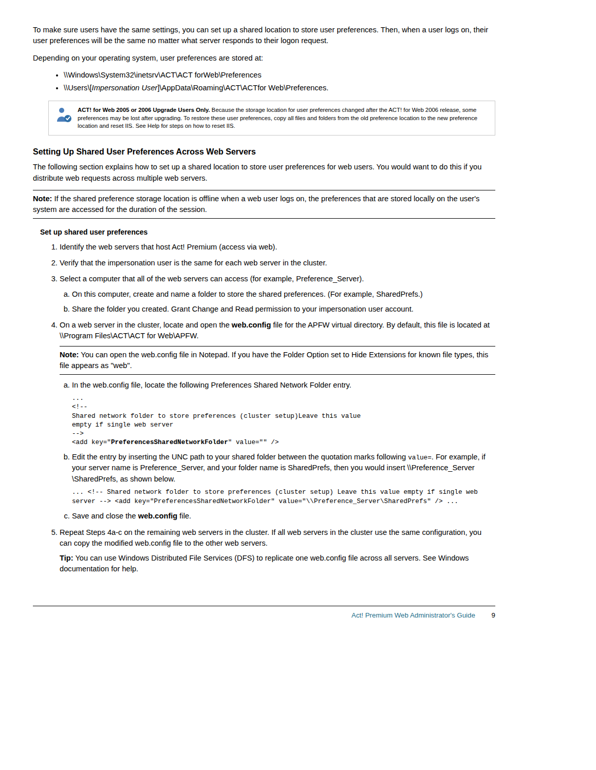To make sure users have the same settings, you can set up a shared location to store user preferences. Then, when a user logs on, their user preferences will be the same no matter what server responds to their logon request.
Depending on your operating system, user preferences are stored at:
\\Windows\System32\inetsrv\ACT\ACT forWeb\Preferences
\\Users\[Impersonation User]\AppData\Roaming\ACT\ACTfor Web\Preferences.
ACT! for Web 2005 or 2006 Upgrade Users Only. Because the storage location for user preferences changed after the ACT! for Web 2006 release, some preferences may be lost after upgrading. To restore these user preferences, copy all files and folders from the old preference location to the new preference location and reset IIS. See Help for steps on how to reset IIS.
Setting Up Shared User Preferences Across Web Servers
The following section explains how to set up a shared location to store user preferences for web users. You would want to do this if you distribute web requests across multiple web servers.
Note: If the shared preference storage location is offline when a web user logs on, the preferences that are stored locally on the user's system are accessed for the duration of the session.
Set up shared user preferences
Identify the web servers that host Act! Premium (access via web).
Verify that the impersonation user is the same for each web server in the cluster.
Select a computer that all of the web servers can access (for example, Preference_Server).
On this computer, create and name a folder to store the shared preferences. (For example, SharedPrefs.)
Share the folder you created. Grant Change and Read permission to your impersonation user account.
On a web server in the cluster, locate and open the web.config file for the APFW virtual directory. By default, this file is located at \\Program Files\ACT\ACT for Web\APFW.
Note: You can open the web.config file in Notepad. If you have the Folder Option set to Hide Extensions for known file types, this file appears as "web".
In the web.config file, locate the following Preferences Shared Network Folder entry.
...
<!--
Shared network folder to store preferences (cluster setup)Leave this value
empty if single web server
-->
<add key="PreferencesSharedNetworkFolder" value="" />
Edit the entry by inserting the UNC path to your shared folder between the quotation marks following value=. For example, if your server name is Preference_Server, and your folder name is SharedPrefs, then you would insert \\Preference_Server \SharedPrefs, as shown below.
... <!-- Shared network folder to store preferences (cluster setup) Leave this value empty if single web server --> <add key="PreferencesSharedNetworkFolder" value="\\Preference_Server\SharedPrefs" /> ...
Save and close the web.config file.
Repeat Steps 4a-c on the remaining web servers in the cluster. If all web servers in the cluster use the same configuration, you can copy the modified web.config file to the other web servers.
Tip: You can use Windows Distributed File Services (DFS) to replicate one web.config file across all servers. See Windows documentation for help.
Act! Premium Web Administrator's Guide 9